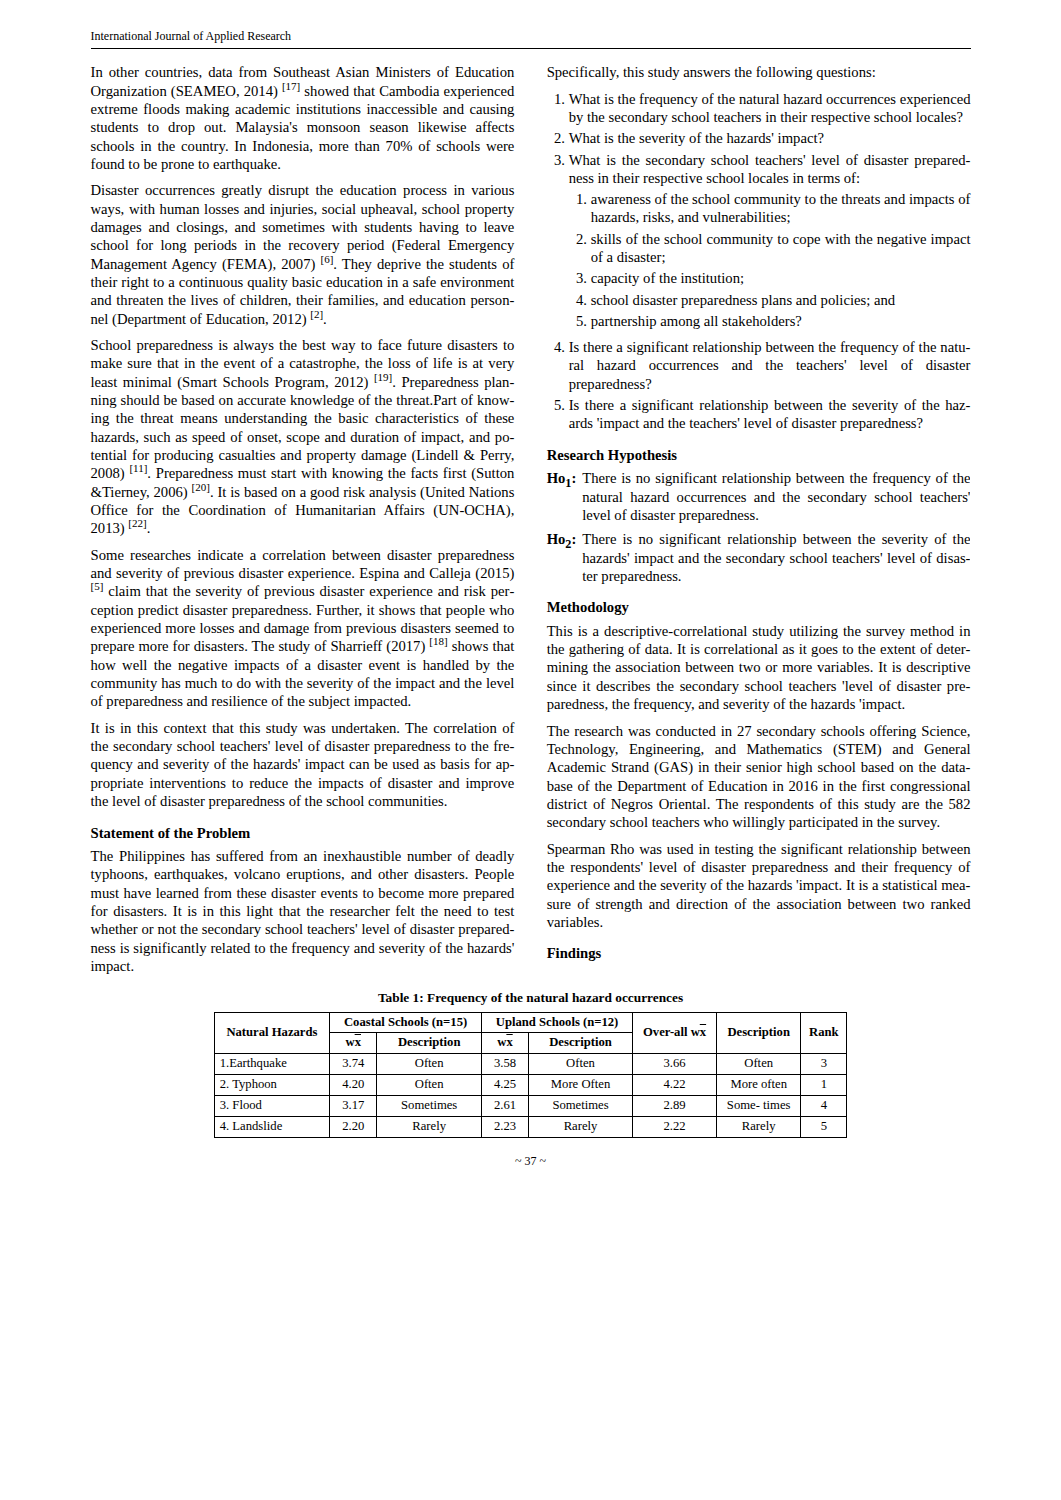International Journal of Applied Research
In other countries, data from Southeast Asian Ministers of Education Organization (SEAMEO, 2014) [17] showed that Cambodia experienced extreme floods making academic institutions inaccessible and causing students to drop out. Malaysia's monsoon season likewise affects schools in the country. In Indonesia, more than 70% of schools were found to be prone to earthquake.
Disaster occurrences greatly disrupt the education process in various ways, with human losses and injuries, social upheaval, school property damages and closings, and sometimes with students having to leave school for long periods in the recovery period (Federal Emergency Management Agency (FEMA), 2007) [6]. They deprive the students of their right to a continuous quality basic education in a safe environment and threaten the lives of children, their families, and education personnel (Department of Education, 2012) [2].
School preparedness is always the best way to face future disasters to make sure that in the event of a catastrophe, the loss of life is at very least minimal (Smart Schools Program, 2012) [19]. Preparedness planning should be based on accurate knowledge of the threat.Part of knowing the threat means understanding the basic characteristics of these hazards, such as speed of onset, scope and duration of impact, and potential for producing casualties and property damage (Lindell & Perry, 2008) [11]. Preparedness must start with knowing the facts first (Sutton &Tierney, 2006) [20]. It is based on a good risk analysis (United Nations Office for the Coordination of Humanitarian Affairs (UN-OCHA), 2013) [22].
Some researches indicate a correlation between disaster preparedness and severity of previous disaster experience. Espina and Calleja (2015) [5] claim that the severity of previous disaster experience and risk perception predict disaster preparedness. Further, it shows that people who experienced more losses and damage from previous disasters seemed to prepare more for disasters. The study of Sharrieff (2017) [18] shows that how well the negative impacts of a disaster event is handled by the community has much to do with the severity of the impact and the level of preparedness and resilience of the subject impacted.
It is in this context that this study was undertaken. The correlation of the secondary school teachers' level of disaster preparedness to the frequency and severity of the hazards' impact can be used as basis for appropriate interventions to reduce the impacts of disaster and improve the level of disaster preparedness of the school communities.
Statement of the Problem
The Philippines has suffered from an inexhaustible number of deadly typhoons, earthquakes, volcano eruptions, and other disasters. People must have learned from these disaster events to become more prepared for disasters. It is in this light that the researcher felt the need to test whether or not the secondary school teachers' level of disaster preparedness is significantly related to the frequency and severity of the hazards' impact.
Specifically, this study answers the following questions:
What is the frequency of the natural hazard occurrences experienced by the secondary school teachers in their respective school locales?
What is the severity of the hazards' impact?
What is the secondary school teachers' level of disaster preparedness in their respective school locales in terms of:
awareness of the school community to the threats and impacts of hazards, risks, and vulnerabilities;
skills of the school community to cope with the negative impact of a disaster;
capacity of the institution;
school disaster preparedness plans and policies; and
partnership among all stakeholders?
Is there a significant relationship between the frequency of the natural hazard occurrences and the teachers' level of disaster preparedness?
Is there a significant relationship between the severity of the hazards 'impact and the teachers' level of disaster preparedness?
Research Hypothesis
Ho1:
There is no significant relationship between the frequency of the natural hazard occurrences and the secondary school teachers' level of disaster preparedness.
Ho2:
There is no significant relationship between the severity of the hazards' impact and the secondary school teachers' level of disaster preparedness.
Methodology
This is a descriptive-correlational study utilizing the survey method in the gathering of data. It is correlational as it goes to the extent of determining the association between two or more variables. It is descriptive since it describes the secondary school teachers 'level of disaster preparedness, the frequency, and severity of the hazards 'impact.
The research was conducted in 27 secondary schools offering Science, Technology, Engineering, and Mathematics (STEM) and General Academic Strand (GAS) in their senior high school based on the database of the Department of Education in 2016 in the first congressional district of Negros Oriental. The respondents of this study are the 582 secondary school teachers who willingly participated in the survey.
Spearman Rho was used in testing the significant relationship between the respondents' level of disaster preparedness and their frequency of experience and the severity of the hazards 'impact. It is a statistical measure of strength and direction of the association between two ranked variables.
Findings
Table 1: Frequency of the natural hazard occurrences
| Natural Hazards | Coastal Schools (n=15) | Upland Schools (n=12) | Over-all w x | Description | Rank |
| --- | --- | --- | --- | --- | --- |
| w x | Description | w x | Description |
| 1.Earthquake | 3.74 | Often | 3.58 | Often | 3.66 | Often | 3 |
| 2. Typhoon | 4.20 | Often | 4.25 | More Often | 4.22 | More often | 1 |
| 3. Flood | 3.17 | Sometimes | 2.61 | Sometimes | 2.89 | Some- times | 4 |
| 4. Landslide | 2.20 | Rarely | 2.23 | Rarely | 2.22 | Rarely | 5 |
~ 37 ~